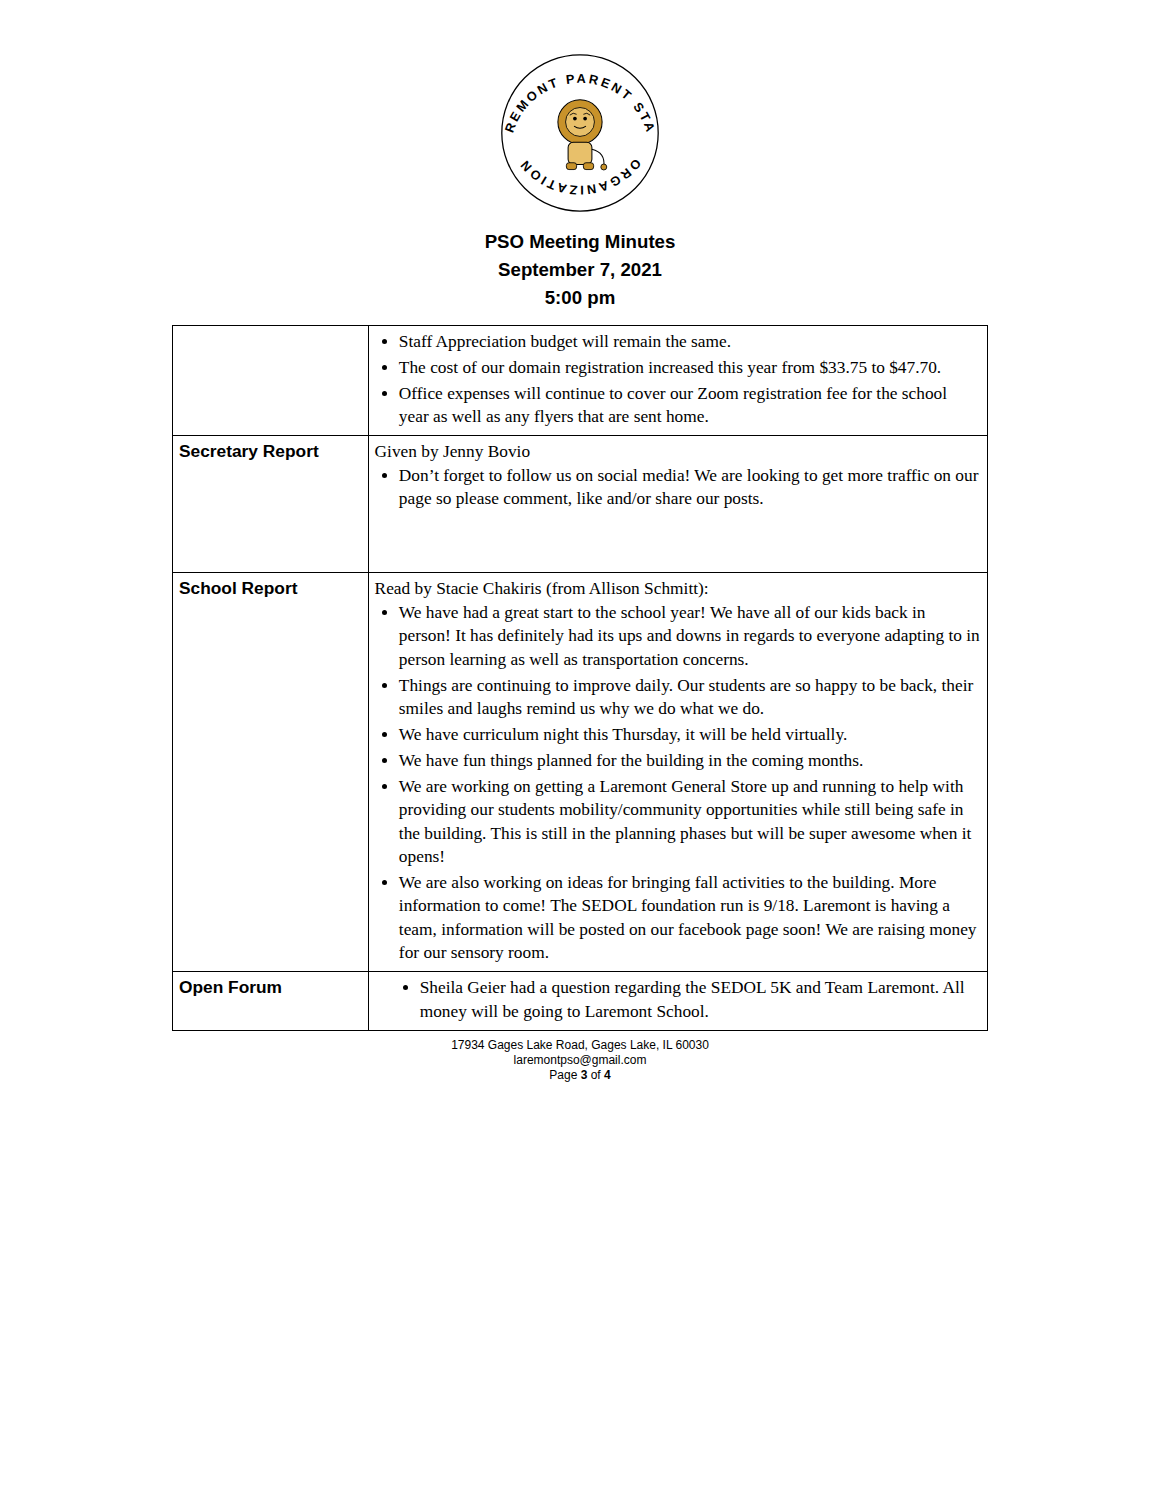LAREMONT PARENT STAFF ORGANIZATION
PSO Meeting Minutes
September 7, 2021
5:00 pm
| | Staff Appreciation budget will remain the same. The cost of our domain registration increased this year from $33.75 to $47.70. Office expenses will continue to cover our Zoom registration fee for the school year as well as any flyers that are sent home. |
| Secretary Report | Given by Jenny Bovio Don’t forget to follow us on social media! We are looking to get more traffic on our page so please comment, like and/or share our posts. |
| School Report | Read by Stacie Chakiris (from Allison Schmitt): We have had a great start to the school year! We have all of our kids back in person! It has definitely had its ups and downs in regards to everyone adapting to in person learning as well as transportation concerns. Things are continuing to improve daily. Our students are so happy to be back, their smiles and laughs remind us why we do what we do. We have curriculum night this Thursday, it will be held virtually. We have fun things planned for the building in the coming months. We are working on getting a Laremont General Store up and running to help with providing our students mobility/community opportunities while still being safe in the building. This is still in the planning phases but will be super awesome when it opens! We are also working on ideas for bringing fall activities to the building. More information to come! The SEDOL foundation run is 9/18. Laremont is having a team, information will be posted on our facebook page soon! We are raising money for our sensory room. |
| Open Forum | Sheila Geier had a question regarding the SEDOL 5K and Team Laremont. All money will be going to Laremont School. |
17934 Gages Lake Road, Gages Lake, IL 60030
laremontpso@gmail.com
Page 3 of 4